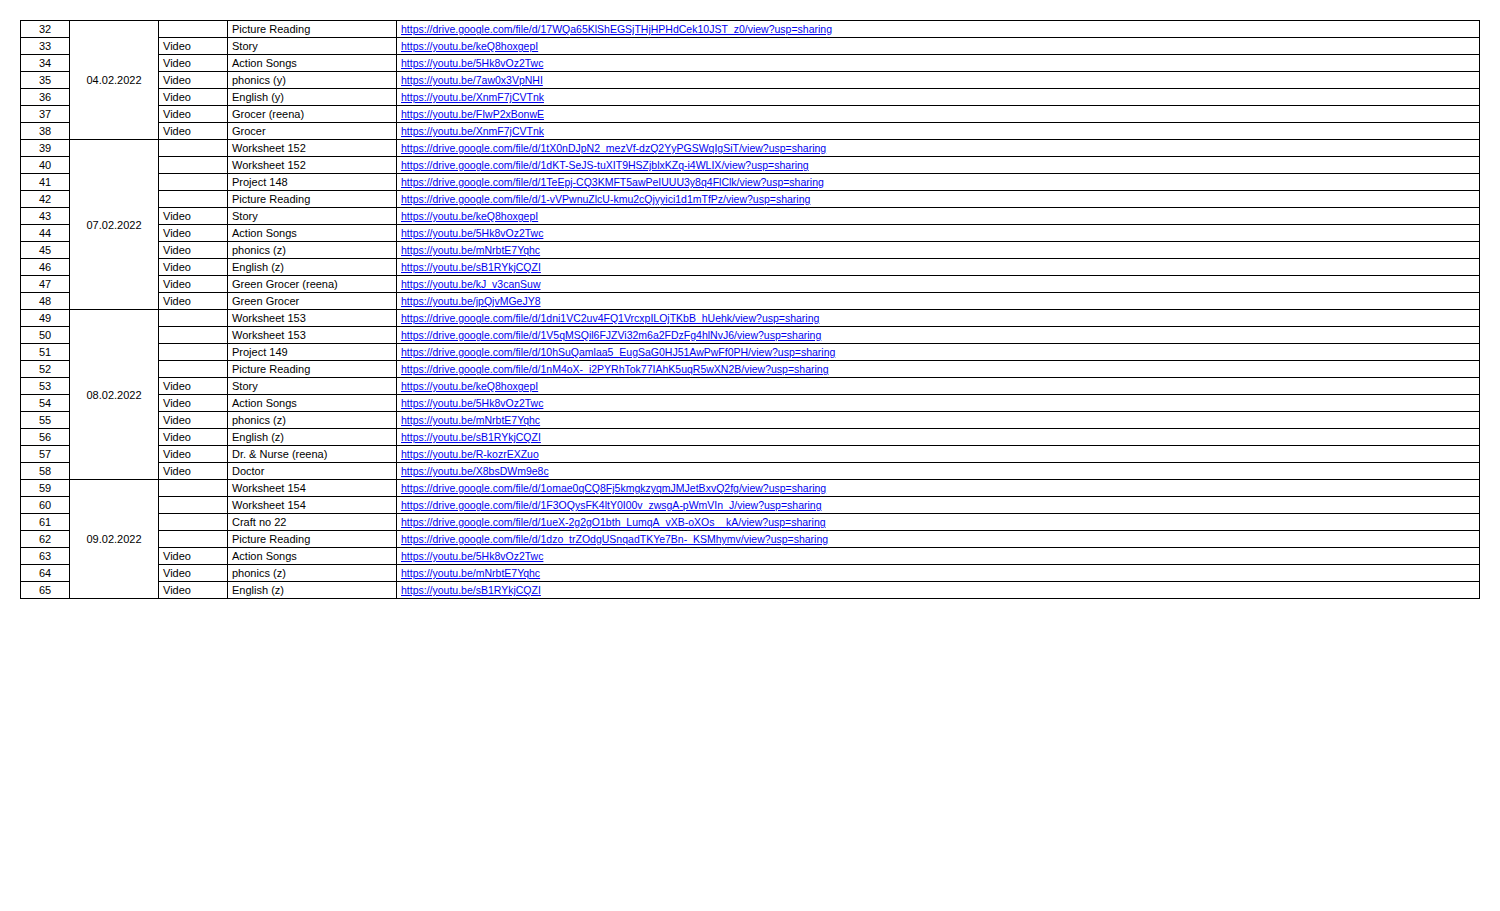| 32 | 04.02.2022 | | Picture Reading | https://drive.google.com/file/d/17WQa65KlShEGSjTHjHPHdCek10JST_z0/view?usp=sharing |
| 33 | Video | Story | https://youtu.be/keQ8hoxgepI |
| 34 | Video | Action Songs | https://youtu.be/5Hk8vOz2Twc |
| 35 | Video | phonics (y) | https://youtu.be/7aw0x3VpNHI |
| 36 | Video | English (y) | https://youtu.be/XnmF7jCVTnk |
| 37 | Video | Grocer (reena) | https://youtu.be/FIwP2xBonwE |
| 38 | Video | Grocer | https://youtu.be/XnmF7jCVTnk |
| 39 | 07.02.2022 | | Worksheet 152 | https://drive.google.com/file/d/1tX0nDJpN2_mezVf-dzQ2YyPGSWqIgSiT/view?usp=sharing |
| 40 | | Worksheet 152 | https://drive.google.com/file/d/1dKT-SeJS-tuXIT9HSZjblxKZq-i4WLIX/view?usp=sharing |
| 41 | | Project 148 | https://drive.google.com/file/d/1TeEpj-CQ3KMFT5awPeIUUU3y8q4FlClk/view?usp=sharing |
| 42 | | Picture Reading | https://drive.google.com/file/d/1-vVPwnuZlcU-kmu2cQjyyici1d1mTfPz/view?usp=sharing |
| 43 | Video | Story | https://youtu.be/keQ8hoxgepI |
| 44 | Video | Action Songs | https://youtu.be/5Hk8vOz2Twc |
| 45 | Video | phonics (z) | https://youtu.be/mNrbtE7Yqhc |
| 46 | Video | English (z) | https://youtu.be/sB1RYkjCQZI |
| 47 | Video | Green Grocer (reena) | https://youtu.be/kJ_v3canSuw |
| 48 | Video | Green Grocer | https://youtu.be/jpQjvMGeJY8 |
| 49 | 08.02.2022 | | Worksheet 153 | https://drive.google.com/file/d/1dni1VC2uv4FQ1VrcxpILOjTKbB_hUehk/view?usp=sharing |
| 50 | | Worksheet 153 | https://drive.google.com/file/d/1V5qMSQil6FJZVi32m6a2FDzFg4hlNvJ6/view?usp=sharing |
| 51 | | Project 149 | https://drive.google.com/file/d/10hSuQamlaa5_EugSaG0HJ51AwPwFf0PH/view?usp=sharing |
| 52 | | Picture Reading | https://drive.google.com/file/d/1nM4oX-_i2PYRhTok77IAhK5uqR5wXN2B/view?usp=sharing |
| 53 | Video | Story | https://youtu.be/keQ8hoxgepI |
| 54 | Video | Action Songs | https://youtu.be/5Hk8vOz2Twc |
| 55 | Video | phonics (z) | https://youtu.be/mNrbtE7Yqhc |
| 56 | Video | English (z) | https://youtu.be/sB1RYkjCQZI |
| 57 | Video | Dr. & Nurse (reena) | https://youtu.be/R-kozrEXZuo |
| 58 | Video | Doctor | https://youtu.be/X8bsDWm9e8c |
| 59 | 09.02.2022 | | Worksheet 154 | https://drive.google.com/file/d/1omae0qCQ8Fj5kmgkzyqmJMJetBxvQ2fg/view?usp=sharing |
| 60 | | Worksheet 154 | https://drive.google.com/file/d/1F3OQysFK4ltY0I00v_zwsgA-pWmVIn_J/view?usp=sharing |
| 61 | | Craft no 22 | https://drive.google.com/file/d/1ueX-2g2gO1bth_LumqA_vXB-oXOs__kA/view?usp=sharing |
| 62 | | Picture Reading | https://drive.google.com/file/d/1dzo_trZOdgUSnqadTKYe7Bn-_KSMhymv/view?usp=sharing |
| 63 | Video | Action Songs | https://youtu.be/5Hk8vOz2Twc |
| 64 | Video | phonics (z) | https://youtu.be/mNrbtE7Yqhc |
| 65 | Video | English (z) | https://youtu.be/sB1RYkjCQZI |